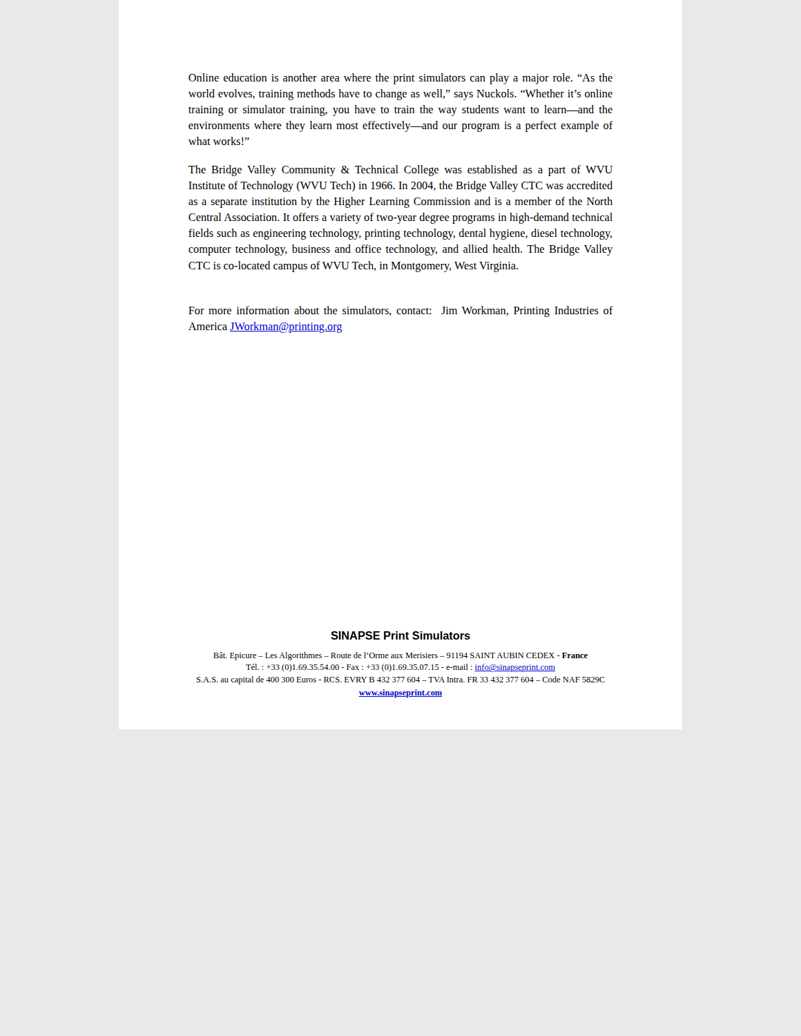Online education is another area where the print simulators can play a major role. “As the world evolves, training methods have to change as well,” says Nuckols. “Whether it’s online training or simulator training, you have to train the way students want to learn—and the environments where they learn most effectively—and our program is a perfect example of what works!”
The Bridge Valley Community & Technical College was established as a part of WVU Institute of Technology (WVU Tech) in 1966. In 2004, the Bridge Valley CTC was accredited as a separate institution by the Higher Learning Commission and is a member of the North Central Association. It offers a variety of two-year degree programs in high-demand technical fields such as engineering technology, printing technology, dental hygiene, diesel technology, computer technology, business and office technology, and allied health. The Bridge Valley CTC is co-located campus of WVU Tech, in Montgomery, West Virginia.
For more information about the simulators, contact: Jim Workman, Printing Industries of America JWorkman@printing.org
SINAPSE Print Simulators
Bât. Epicure – Les Algorithmes – Route de l’Orme aux Merisiers – 91194 SAINT AUBIN CEDEX - France
Tél. : +33 (0)1.69.35.54.00 - Fax : +33 (0)1.69.35.07.15 - e-mail : info@sinapseprint.com
S.A.S. au capital de 400 300 Euros - RCS. EVRY B 432 377 604 – TVA Intra. FR 33 432 377 604 – Code NAF 5829C
www.sinapseprint.com